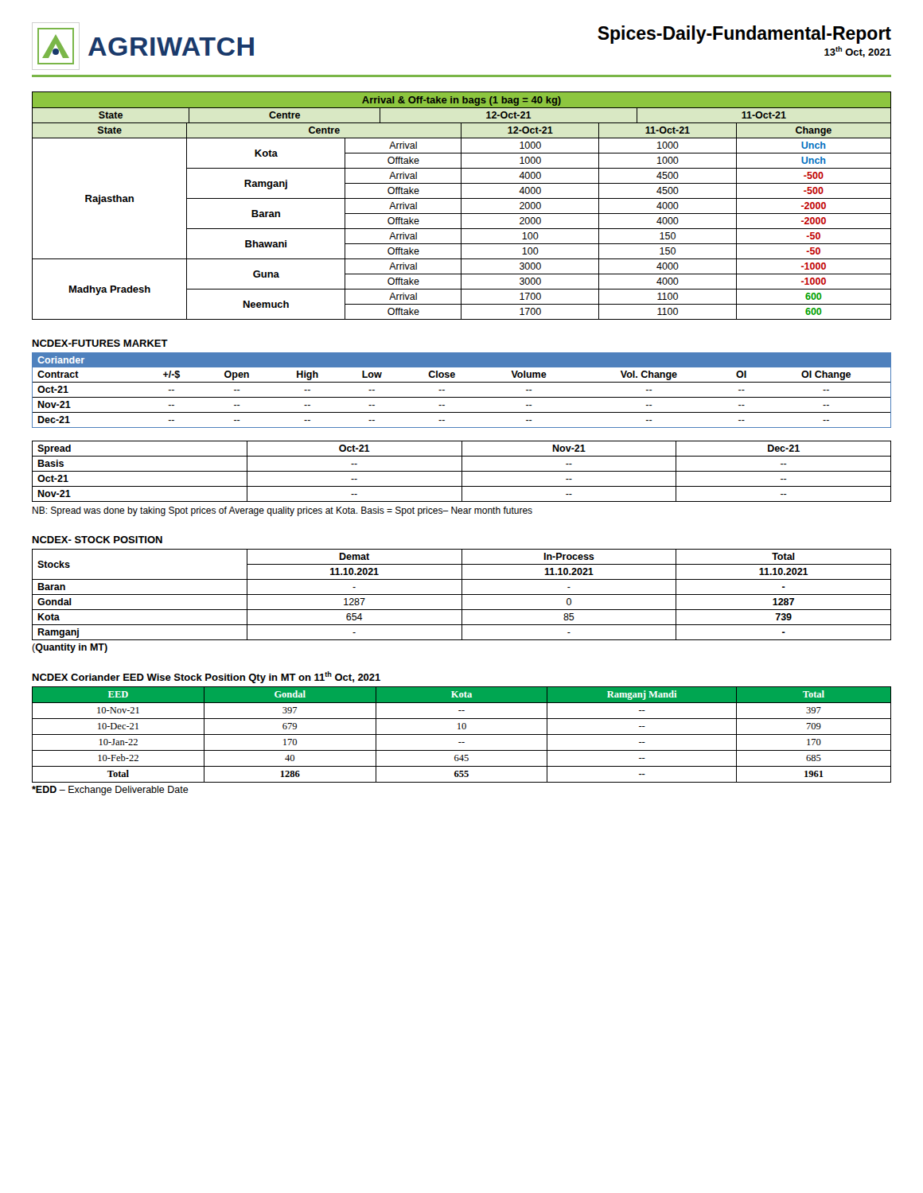AGRIWATCH
Spices-Daily-Fundamental-Report
13th Oct, 2021
| Arrival & Off-take in bags (1 bag = 40 kg) |
| State | Centre | 12-Oct-21 | 11-Oct-21 | |
| State | Centre | 12-Oct-21 | 11-Oct-21 | Change |
| Rajasthan | Kota | Arrival | 1000 | 1000 | Unch |
| Offtake | 1000 | 1000 | Unch |
| Ramganj | Arrival | 4000 | 4500 | -500 |
| Offtake | 4000 | 4500 | -500 |
| Baran | Arrival | 2000 | 4000 | -2000 |
| Offtake | 2000 | 4000 | -2000 |
| Bhawani | Arrival | 100 | 150 | -50 |
| Offtake | 100 | 150 | -50 |
| Madhya Pradesh | Guna | Arrival | 3000 | 4000 | -1000 |
| Offtake | 3000 | 4000 | -1000 |
| Neemuch | Arrival | 1700 | 1100 | 600 |
| Offtake | 1700 | 1100 | 600 |
NCDEX-FUTURES MARKET
| Coriander |
| Contract | +/-$ | Open | High | Low | Close | Volume | Vol. Change | OI | OI Change |
| Oct-21 | -- | -- | -- | -- | -- | -- | -- | -- | -- |
| Nov-21 | -- | -- | -- | -- | -- | -- | -- | -- | -- |
| Dec-21 | -- | -- | -- | -- | -- | -- | -- | -- | -- |
| Spread | Oct-21 | Nov-21 | Dec-21 |
| --- | --- | --- | --- |
| Basis | -- | -- | -- |
| Oct-21 | -- | -- | -- |
| Nov-21 | -- | -- | -- |
NB: Spread was done by taking Spot prices of Average quality prices at Kota. Basis = Spot prices– Near month futures
NCDEX- STOCK POSITION
| Stocks | Demat | In-Process | Total |
| --- | --- | --- | --- |
| 11.10.2021 | 11.10.2021 | 11.10.2021 |
| Baran | - | - | - |
| Gondal | 1287 | 0 | 1287 |
| Kota | 654 | 85 | 739 |
| Ramganj | - | - | - |
(Quantity in MT)
NCDEX Coriander EED Wise Stock Position Qty in MT on 11th Oct, 2021
| EED | Gondal | Kota | Ramganj Mandi | Total |
| --- | --- | --- | --- | --- |
| 10-Nov-21 | 397 | -- | -- | 397 |
| 10-Dec-21 | 679 | 10 | -- | 709 |
| 10-Jan-22 | 170 | -- | -- | 170 |
| 10-Feb-22 | 40 | 645 | -- | 685 |
| Total | 1286 | 655 | -- | 1961 |
*EDD – Exchange Deliverable Date